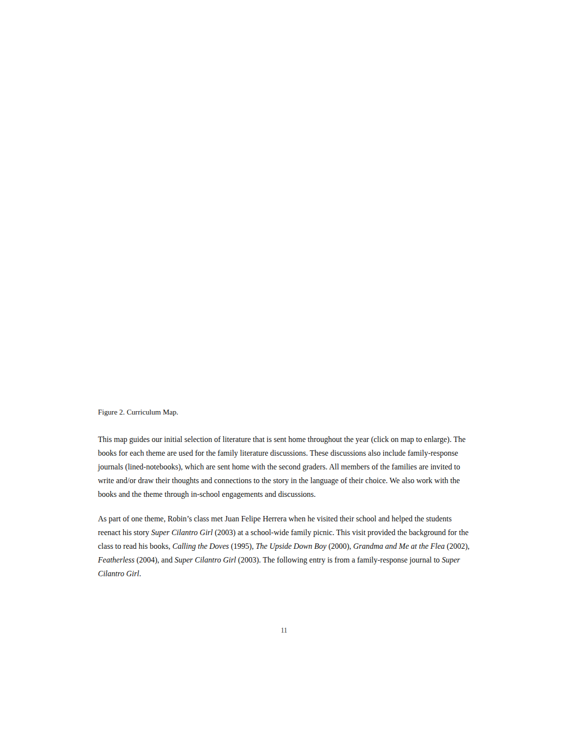Figure 2. Curriculum Map.
This map guides our initial selection of literature that is sent home throughout the year (click on map to enlarge). The books for each theme are used for the family literature discussions. These discussions also include family-response journals (lined-notebooks), which are sent home with the second graders. All members of the families are invited to write and/or draw their thoughts and connections to the story in the language of their choice. We also work with the books and the theme through in-school engagements and discussions.
As part of one theme, Robin’s class met Juan Felipe Herrera when he visited their school and helped the students reenact his story Super Cilantro Girl (2003) at a school-wide family picnic. This visit provided the background for the class to read his books, Calling the Doves (1995), The Upside Down Boy (2000), Grandma and Me at the Flea (2002), Featherless (2004), and Super Cilantro Girl (2003). The following entry is from a family-response journal to Super Cilantro Girl.
11